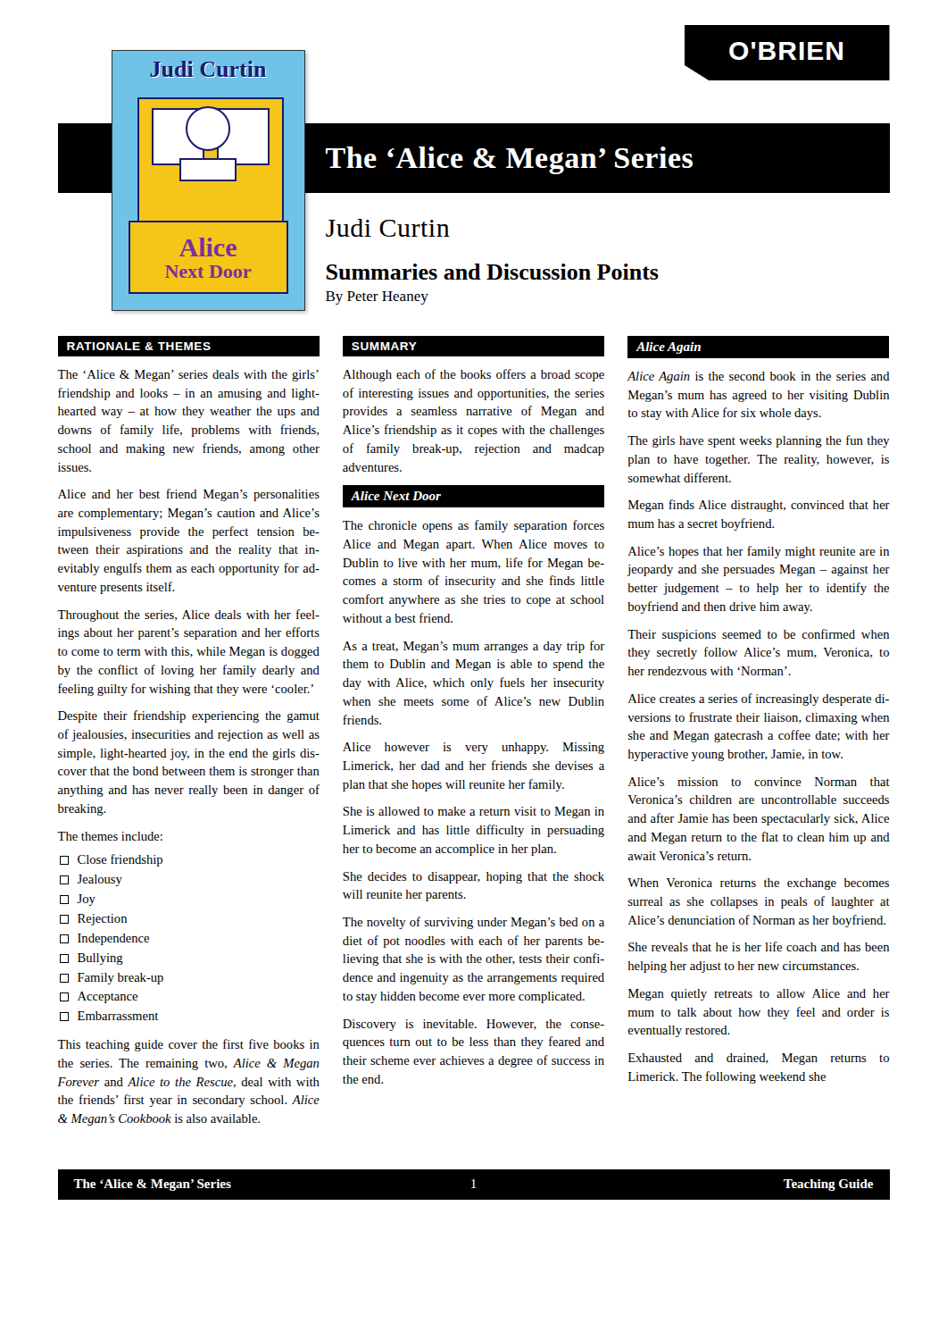O'BRIEN
The ‘Alice & Megan’ Series
Judi Curtin
Alice Next Door
Judi Curtin
Summaries and Discussion Points
By Peter Heaney
RATIONALE & THEMES
The ‘Alice & Megan’ series deals with the girls’ friendship and looks – in an amusing and light-hearted way – at how they weather the ups and downs of family life, problems with friends, school and making new friends, among other issues.
Alice and her best friend Megan’s personalities are complementary; Megan’s caution and Alice’s impulsiveness provide the perfect tension between their aspirations and the reality that inevitably engulfs them as each opportunity for adventure presents itself.
Throughout the series, Alice deals with her feelings about her parent’s separation and her efforts to come to term with this, while Megan is dogged by the conflict of loving her family dearly and feeling guilty for wishing that they were ‘cooler.’
Despite their friendship experiencing the gamut of jealousies, insecurities and rejection as well as simple, light-hearted joy, in the end the girls discover that the bond between them is stronger than anything and has never really been in danger of breaking.
The themes include:
Close friendship
Jealousy
Joy
Rejection
Independence
Bullying
Family break-up
Acceptance
Embarrassment
This teaching guide cover the first five books in the series. The remaining two, Alice & Megan Forever and Alice to the Rescue, deal with with the friends’ first year in secondary school. Alice & Megan’s Cookbook is also available.
SUMMARY
Although each of the books offers a broad scope of interesting issues and opportunities, the series provides a seamless narrative of Megan and Alice’s friendship as it copes with the challenges of family break-up, rejection and madcap adventures.
Alice Next Door
The chronicle opens as family separation forces Alice and Megan apart. When Alice moves to Dublin to live with her mum, life for Megan becomes a storm of insecurity and she finds little comfort anywhere as she tries to cope at school without a best friend.
As a treat, Megan’s mum arranges a day trip for them to Dublin and Megan is able to spend the day with Alice, which only fuels her insecurity when she meets some of Alice’s new Dublin friends.
Alice however is very unhappy. Missing Limerick, her dad and her friends she devises a plan that she hopes will reunite her family.
She is allowed to make a return visit to Megan in Limerick and has little difficulty in persuading her to become an accomplice in her plan.
She decides to disappear, hoping that the shock will reunite her parents.
The novelty of surviving under Megan’s bed on a diet of pot noodles with each of her parents believing that she is with the other, tests their confidence and ingenuity as the arrangements required to stay hidden become ever more complicated.
Discovery is inevitable. However, the consequences turn out to be less than they feared and their scheme ever achieves a degree of success in the end.
Alice Again
Alice Again is the second book in the series and Megan’s mum has agreed to her visiting Dublin to stay with Alice for six whole days.
The girls have spent weeks planning the fun they plan to have together. The reality, however, is somewhat different.
Megan finds Alice distraught, convinced that her mum has a secret boyfriend.
Alice’s hopes that her family might reunite are in jeopardy and she persuades Megan – against her better judgement – to help her to identify the boyfriend and then drive him away.
Their suspicions seemed to be confirmed when they secretly follow Alice’s mum, Veronica, to her rendezvous with ‘Norman’.
Alice creates a series of increasingly desperate diversions to frustrate their liaison, climaxing when she and Megan gatecrash a coffee date; with her hyperactive young brother, Jamie, in tow.
Alice’s mission to convince Norman that Veronica’s children are uncontrollable succeeds and after Jamie has been spectacularly sick, Alice and Megan return to the flat to clean him up and await Veronica’s return.
When Veronica returns the exchange becomes surreal as she collapses in peals of laughter at Alice’s denunciation of Norman as her boyfriend.
She reveals that he is her life coach and has been helping her adjust to her new circumstances.
Megan quietly retreats to allow Alice and her mum to talk about how they feel and order is eventually restored.
Exhausted and drained, Megan returns to Limerick. The following weekend she
The ‘Alice & Megan’ Series
1
Teaching Guide